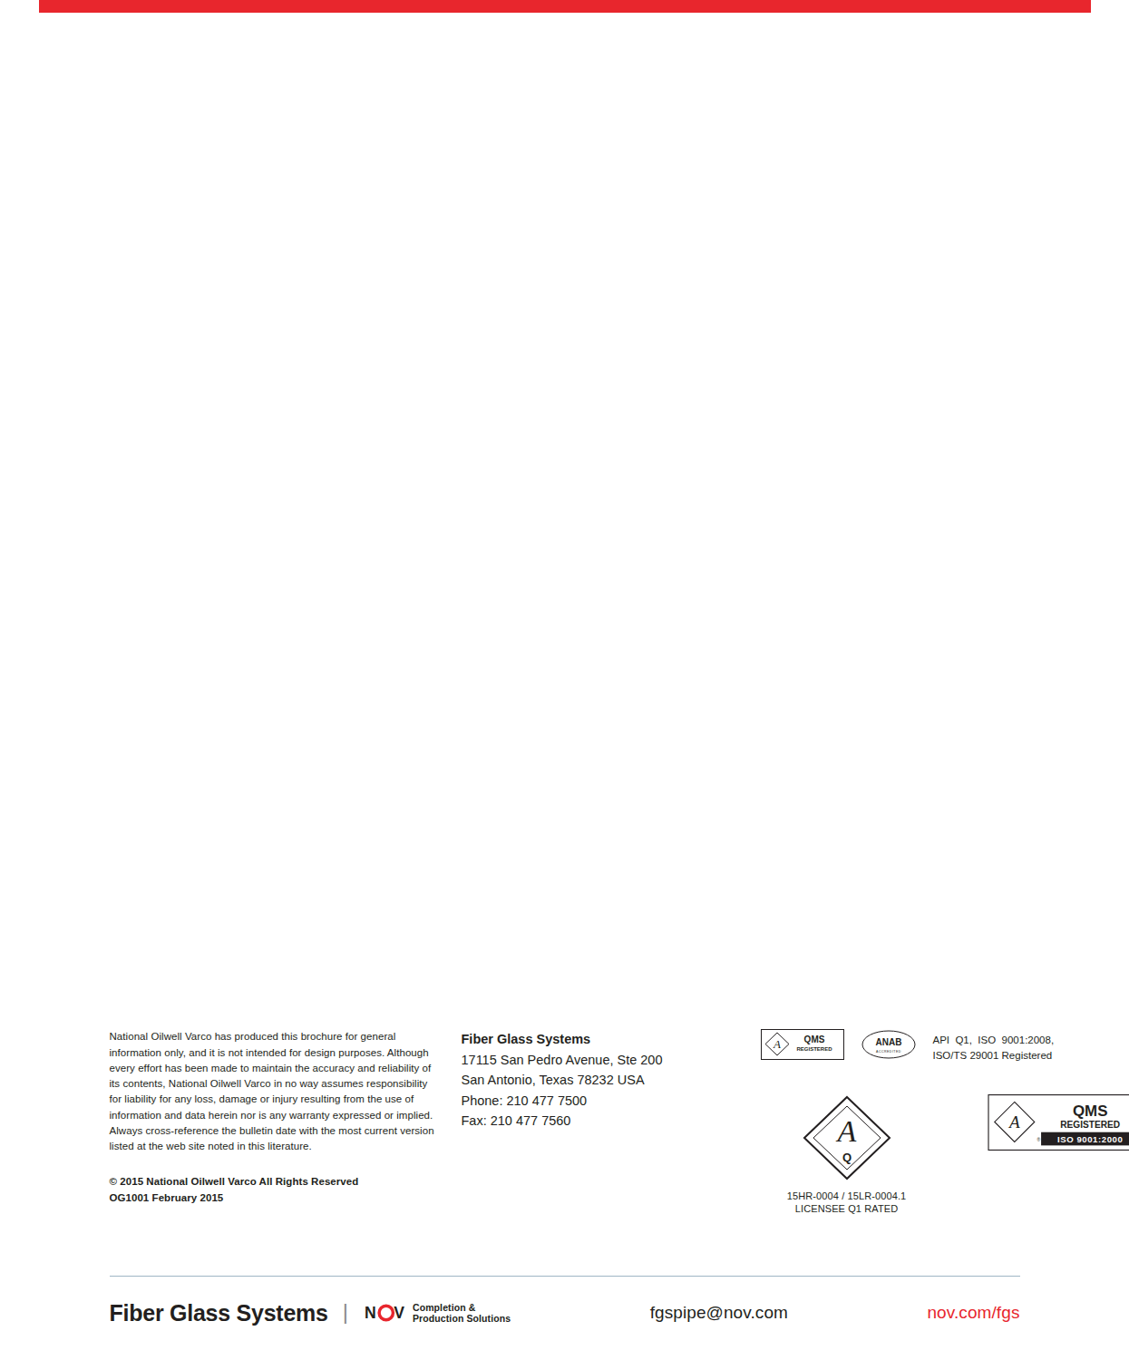National Oilwell Varco has produced this brochure for general information only, and it is not intended for design purposes. Although every effort has been made to maintain the accuracy and reliability of its contents, National Oilwell Varco in no way assumes responsibility for liability for any loss, damage or injury resulting from the use of information and data herein nor is any warranty expressed or implied. Always cross-reference the bulletin date with the most current version listed at the web site noted in this literature.
© 2015 National Oilwell Varco All Rights Reserved
OG1001 February 2015
Fiber Glass Systems 17115 San Pedro Avenue, Ste 200
San Antonio, Texas 78232 USA
Phone: 210 477 7500
Fax: 210 477 7560
A QMS REGISTERED ANAB ACCREDITED
API Q1, ISO 9001:2008, ISO/TS 29001 Registered
A Q
15HR-0004 / 15LR-0004.1
LICENSEE Q1 RATED
A ® QMS REGISTERED ISO 9001:2000
Fiber Glass Systems | N V Completion &
Production Solutions
fgspipe@nov.com
nov.com/fgs